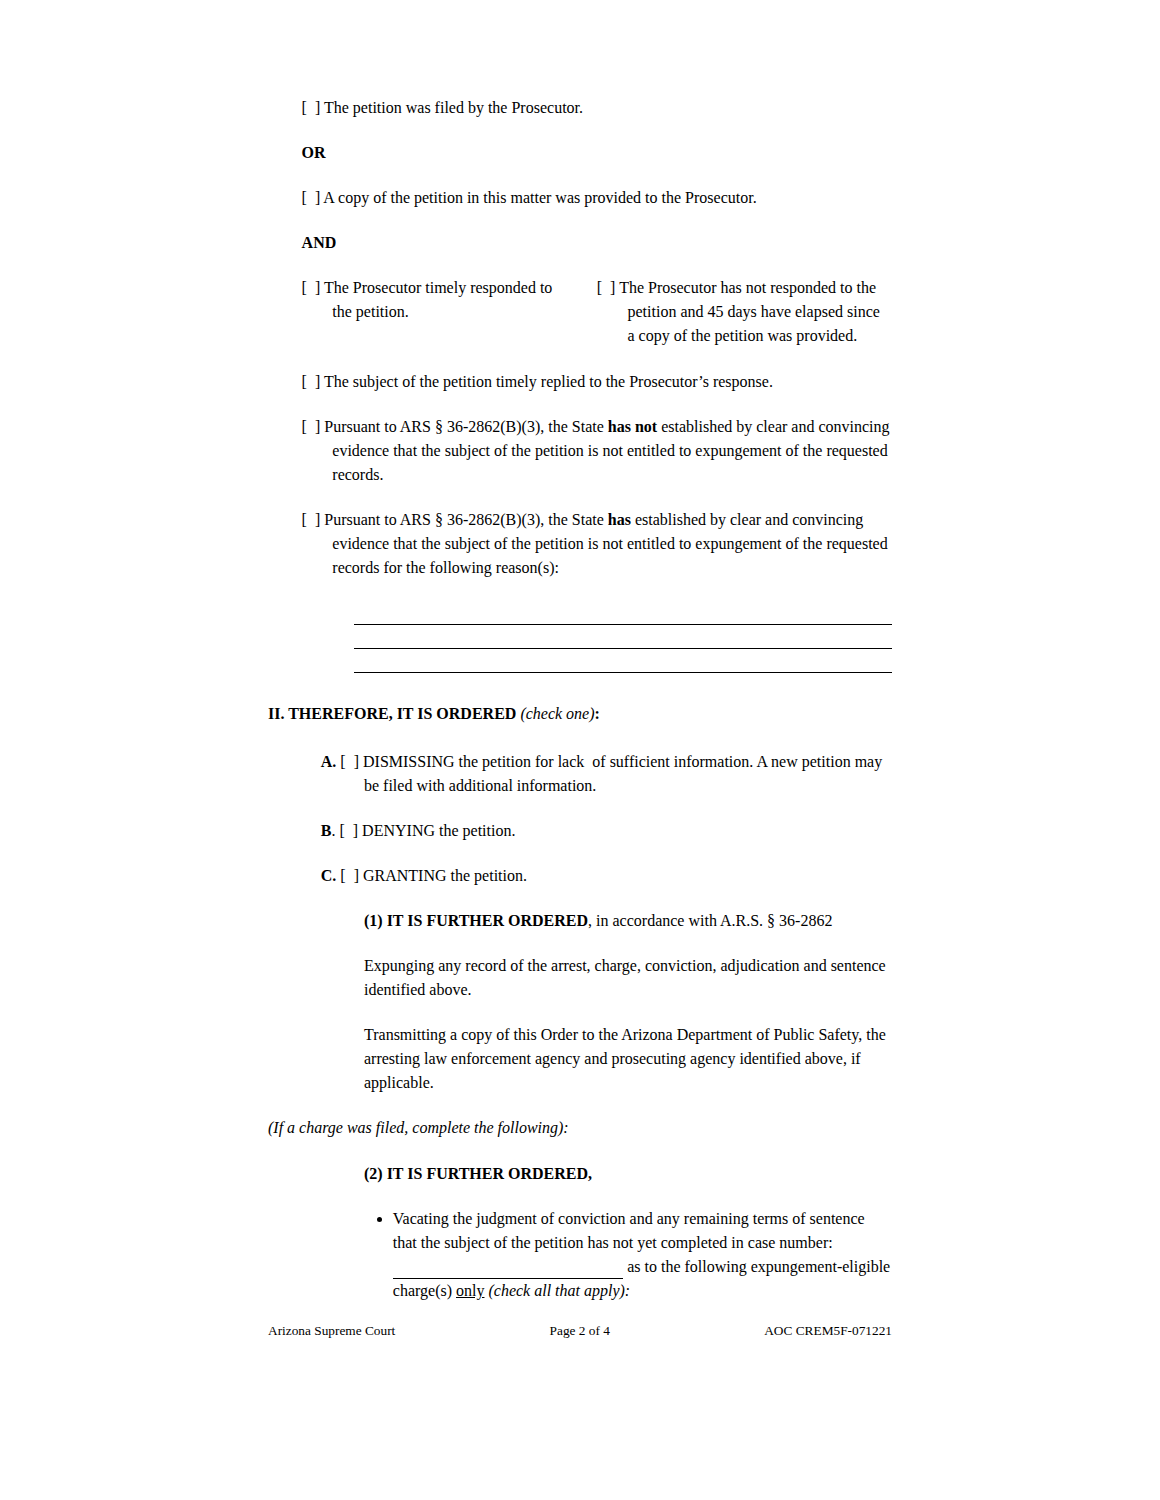[ ] The petition was filed by the Prosecutor.
OR
[ ] A copy of the petition in this matter was provided to the Prosecutor.
AND
[ ] The Prosecutor timely responded to
the petition.
[ ] The Prosecutor has not responded to the
petition and 45 days have elapsed since
a copy of the petition was provided.
[ ] The subject of the petition timely replied to the Prosecutor’s response.
[ ] Pursuant to ARS § 36-2862(B)(3), the State has not established by clear and convincing evidence that the subject of the petition is not entitled to expungement of the requested records.
[ ] Pursuant to ARS § 36-2862(B)(3), the State has established by clear and convincing evidence that the subject of the petition is not entitled to expungement of the requested records for the following reason(s):
II. THEREFORE, IT IS ORDERED (check one):
A. [ ] DISMISSING the petition for lack of sufficient information. A new petition may be filed with additional information.
B. [ ] DENYING the petition.
C. [ ] GRANTING the petition.
(1) IT IS FURTHER ORDERED, in accordance with A.R.S. § 36-2862
Expunging any record of the arrest, charge, conviction, adjudication and sentence identified above.
Transmitting a copy of this Order to the Arizona Department of Public Safety, the arresting law enforcement agency and prosecuting agency identified above, if applicable.
(If a charge was filed, complete the following):
(2) IT IS FURTHER ORDERED,
Vacating the judgment of conviction and any remaining terms of sentence that the subject of the petition has not yet completed in case number: as to the following expungement-eligible charge(s) only (check all that apply):
Arizona Supreme Court Page 2 of 4 AOC CREM5F-071221